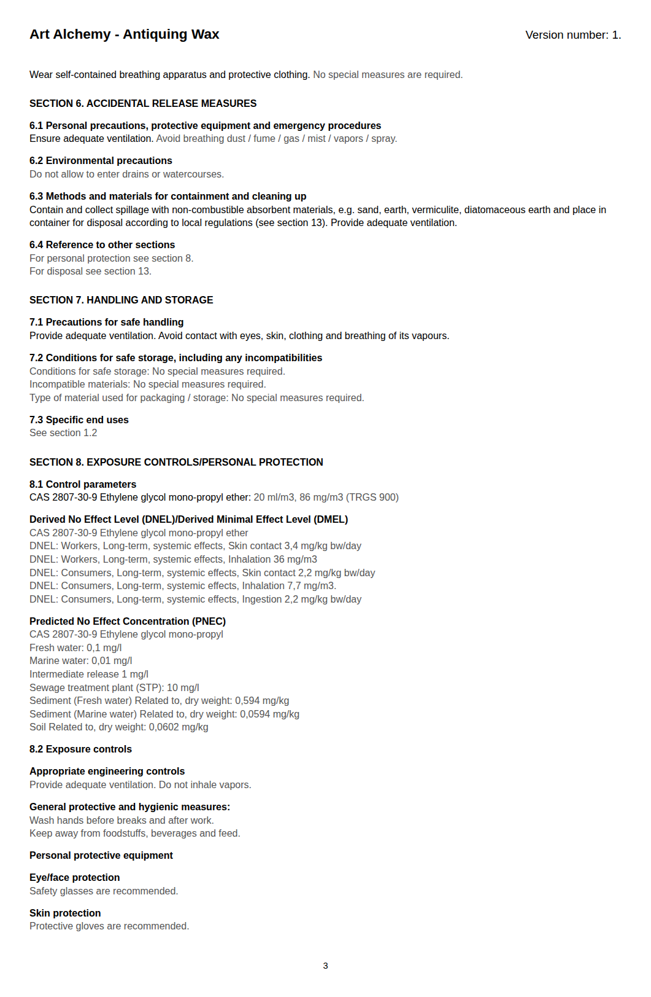Art Alchemy - Antiquing Wax
Version number: 1.
Wear self-contained breathing apparatus and protective clothing. No special measures are required.
SECTION 6. ACCIDENTAL RELEASE MEASURES
6.1 Personal precautions, protective equipment and emergency procedures
Ensure adequate ventilation. Avoid breathing dust / fume / gas / mist / vapors / spray.
6.2 Environmental precautions
Do not allow to enter drains or watercourses.
6.3 Methods and materials for containment and cleaning up
Contain and collect spillage with non-combustible absorbent materials, e.g. sand, earth, vermiculite, diatomaceous earth and place in container for disposal according to local regulations (see section 13). Provide adequate ventilation.
6.4 Reference to other sections
For personal protection see section 8.
For disposal see section 13.
SECTION 7. HANDLING AND STORAGE
7.1 Precautions for safe handling
Provide adequate ventilation. Avoid contact with eyes, skin, clothing and breathing of its vapours.
7.2 Conditions for safe storage, including any incompatibilities
Conditions for safe storage: No special measures required.
Incompatible materials: No special measures required.
Type of material used for packaging / storage: No special measures required.
7.3 Specific end uses
See section 1.2
SECTION 8. EXPOSURE CONTROLS/PERSONAL PROTECTION
8.1 Control parameters
CAS 2807-30-9 Ethylene glycol mono-propyl ether: 20 ml/m3, 86 mg/m3 (TRGS 900)
Derived No Effect Level (DNEL)/Derived Minimal Effect Level (DMEL)
CAS 2807-30-9 Ethylene glycol mono-propyl ether
DNEL: Workers, Long-term, systemic effects, Skin contact 3,4 mg/kg bw/day
DNEL: Workers, Long-term, systemic effects, Inhalation 36 mg/m3
DNEL: Consumers, Long-term, systemic effects, Skin contact 2,2 mg/kg bw/day
DNEL: Consumers, Long-term, systemic effects, Inhalation 7,7 mg/m3.
DNEL: Consumers, Long-term, systemic effects, Ingestion 2,2 mg/kg bw/day
Predicted No Effect Concentration (PNEC)
CAS 2807-30-9 Ethylene glycol mono-propyl
Fresh water: 0,1 mg/l
Marine water: 0,01 mg/l
Intermediate release 1 mg/l
Sewage treatment plant (STP): 10 mg/l
Sediment (Fresh water) Related to, dry weight: 0,594 mg/kg
Sediment (Marine water) Related to, dry weight: 0,0594 mg/kg
Soil Related to, dry weight: 0,0602 mg/kg
8.2 Exposure controls
Appropriate engineering controls
Provide adequate ventilation. Do not inhale vapors.
General protective and hygienic measures:
Wash hands before breaks and after work.
Keep away from foodstuffs, beverages and feed.
Personal protective equipment
Eye/face protection
Safety glasses are recommended.
Skin protection
Protective gloves are recommended.
3